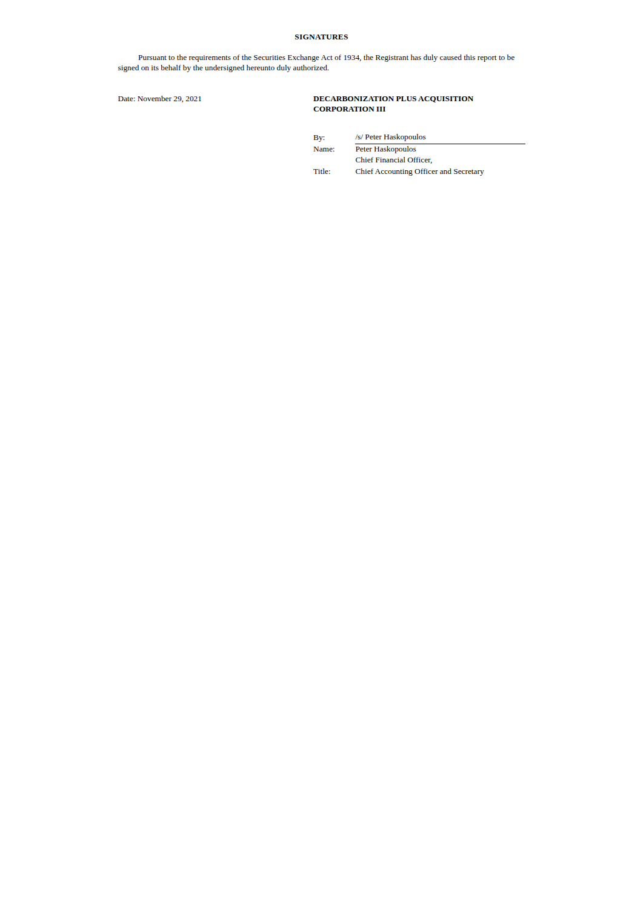SIGNATURES
Pursuant to the requirements of the Securities Exchange Act of 1934, the Registrant has duly caused this report to be signed on its behalf by the undersigned hereunto duly authorized.
| Date: November 29, 2021 | DECARBONIZATION PLUS ACQUISITION CORPORATION III / By: / /s/ Peter Haskopoulos / / Name: / Peter Haskopoulos / / / Chief Financial Officer, / / Title: / Chief Accounting Officer and Secretary / |